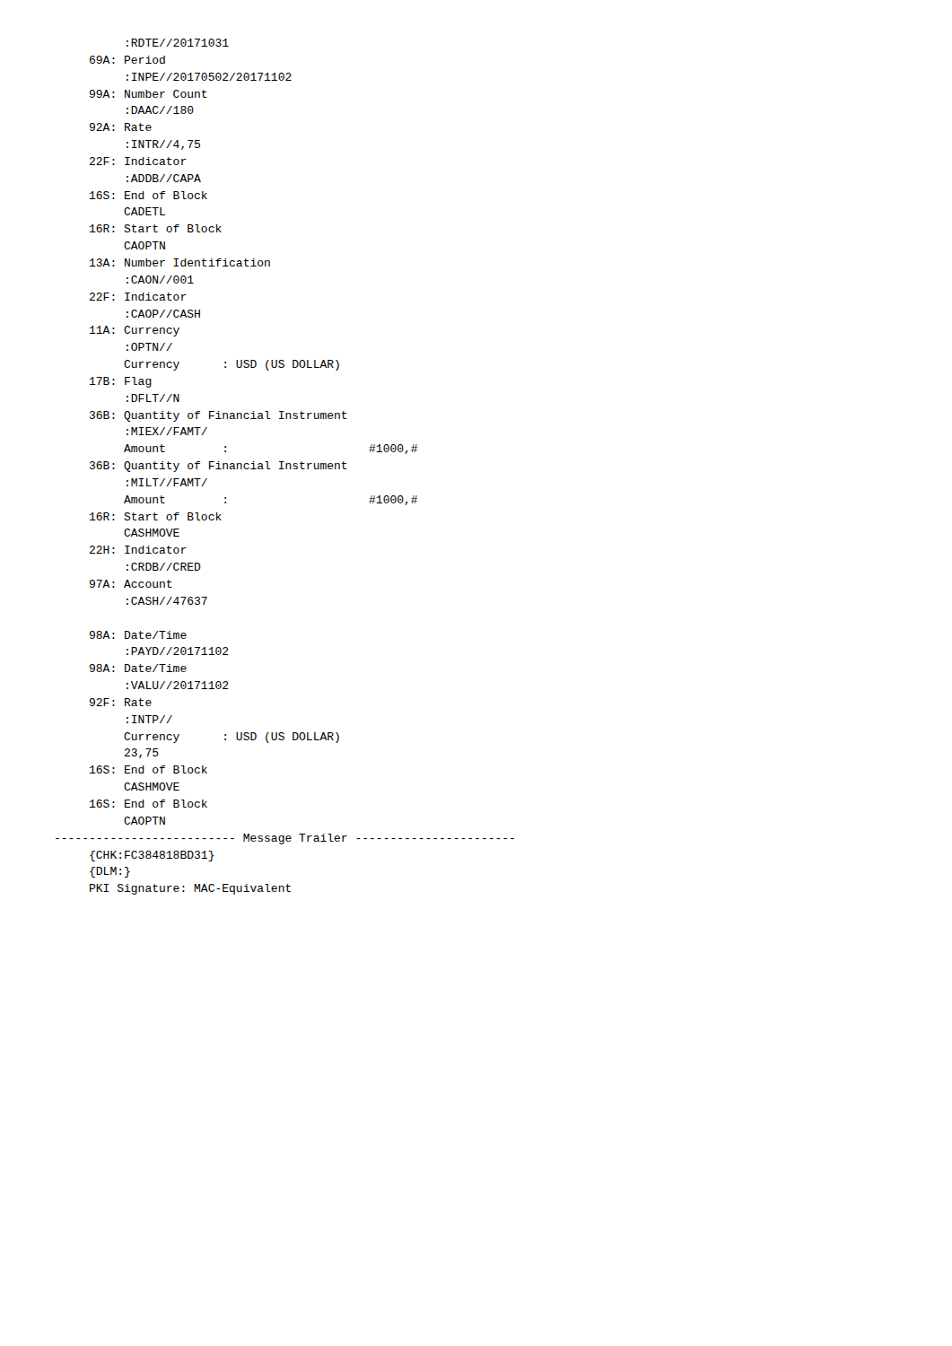:RDTE//20171031
     69A: Period
          :INPE//20170502/20171102
     99A: Number Count
          :DAAC//180
     92A: Rate
          :INTR//4,75
     22F: Indicator
          :ADDB//CAPA
     16S: End of Block
          CADETL
     16R: Start of Block
          CAOPTN
     13A: Number Identification
          :CAON//001
     22F: Indicator
          :CAOP//CASH
     11A: Currency
          :OPTN//
          Currency      : USD (US DOLLAR)
     17B: Flag
          :DFLT//N
     36B: Quantity of Financial Instrument
          :MIEX//FAMT/
          Amount        :                    #1000,#
     36B: Quantity of Financial Instrument
          :MILT//FAMT/
          Amount        :                    #1000,#
     16R: Start of Block
          CASHMOVE
     22H: Indicator
          :CRDB//CRED
     97A: Account
          :CASH//47637

     98A: Date/Time
          :PAYD//20171102
     98A: Date/Time
          :VALU//20171102
     92F: Rate
          :INTP//
          Currency      : USD (US DOLLAR)
          23,75
     16S: End of Block
          CASHMOVE
     16S: End of Block
          CAOPTN
-------------------------- Message Trailer -----------------------
     {CHK:FC384818BD31}
     {DLM:}
     PKI Signature: MAC-Equivalent